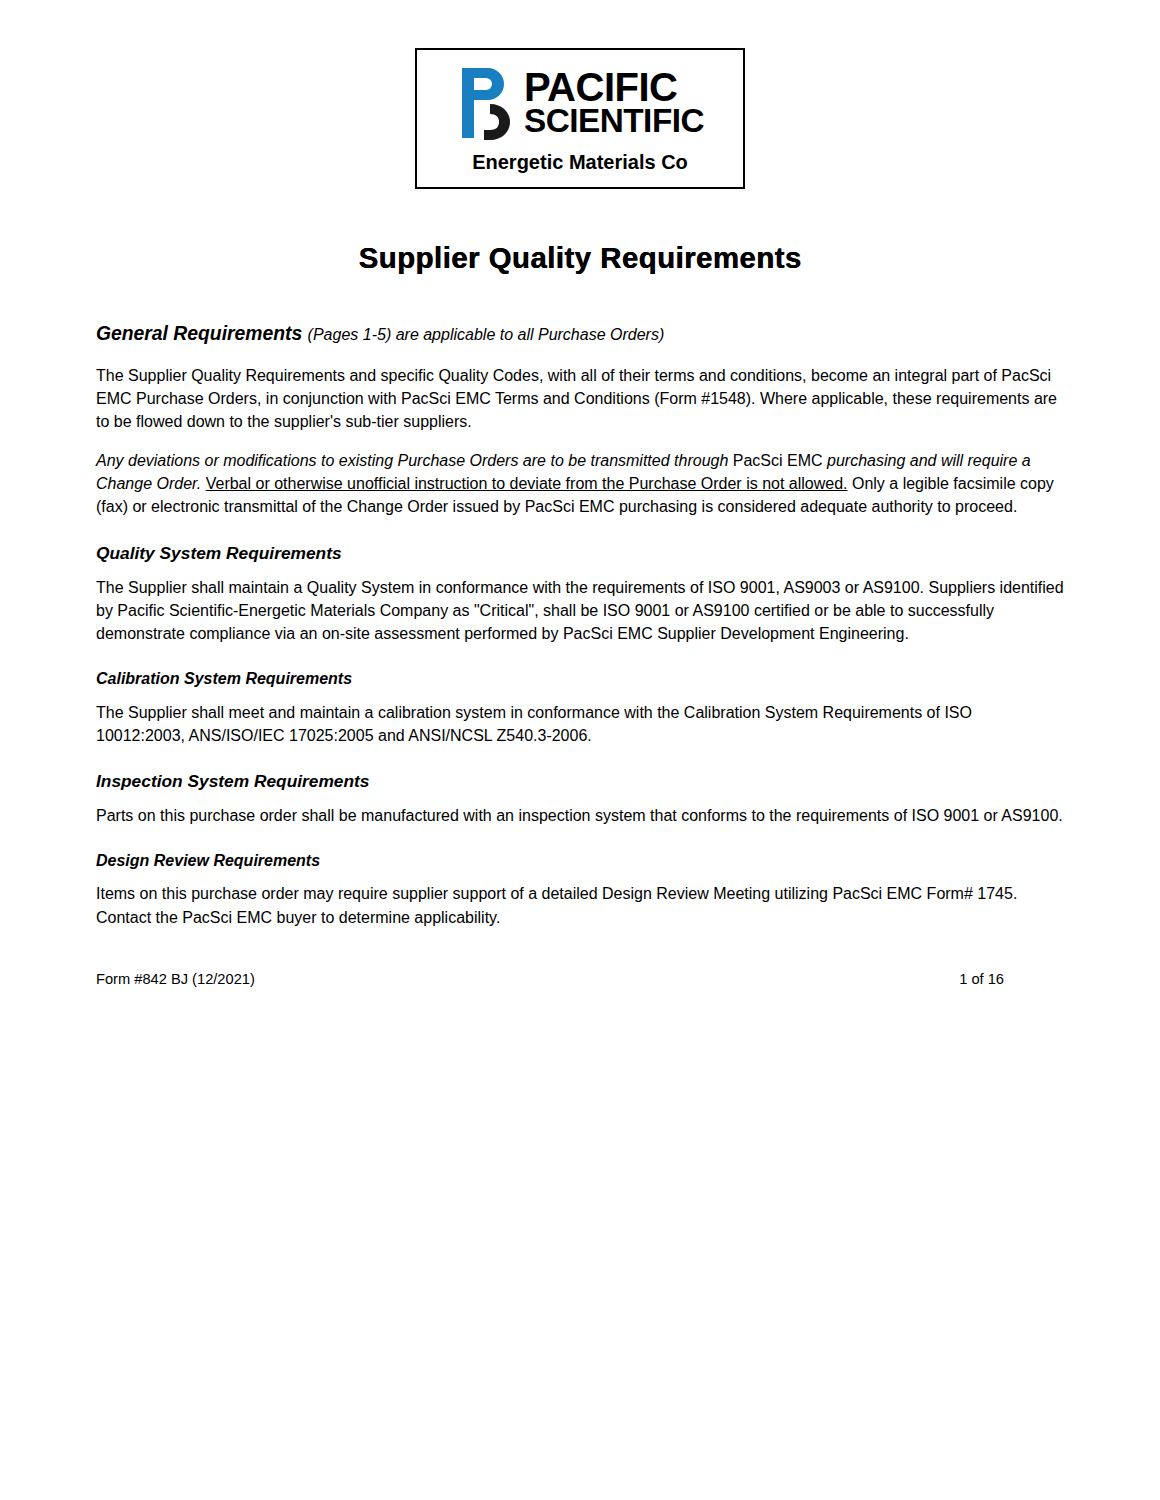PACIFIC
SCIENTIFIC
Energetic Materials Co
Supplier Quality Requirements
General Requirements (Pages 1-5) are applicable to all Purchase Orders)
The Supplier Quality Requirements and specific Quality Codes, with all of their terms and conditions, become an integral part of PacSci EMC Purchase Orders, in conjunction with PacSci EMC Terms and Conditions (Form #1548). Where applicable, these requirements are to be flowed down to the supplier's sub-tier suppliers.
Any deviations or modifications to existing Purchase Orders are to be transmitted through PacSci EMC purchasing and will require a Change Order. Verbal or otherwise unofficial instruction to deviate from the Purchase Order is not allowed. Only a legible facsimile copy (fax) or electronic transmittal of the Change Order issued by PacSci EMC purchasing is considered adequate authority to proceed.
Quality System Requirements
The Supplier shall maintain a Quality System in conformance with the requirements of ISO 9001, AS9003 or AS9100. Suppliers identified by Pacific Scientific-Energetic Materials Company as "Critical", shall be ISO 9001 or AS9100 certified or be able to successfully demonstrate compliance via an on-site assessment performed by PacSci EMC Supplier Development Engineering.
Calibration System Requirements
The Supplier shall meet and maintain a calibration system in conformance with the Calibration System Requirements of ISO 10012:2003, ANS/ISO/IEC 17025:2005 and ANSI/NCSL Z540.3-2006.
Inspection System Requirements
Parts on this purchase order shall be manufactured with an inspection system that conforms to the requirements of ISO 9001 or AS9100.
Design Review Requirements
Items on this purchase order may require supplier support of a detailed Design Review Meeting utilizing PacSci EMC Form# 1745. Contact the PacSci EMC buyer to determine applicability.
Form #842 BJ (12/2021)
1 of 16